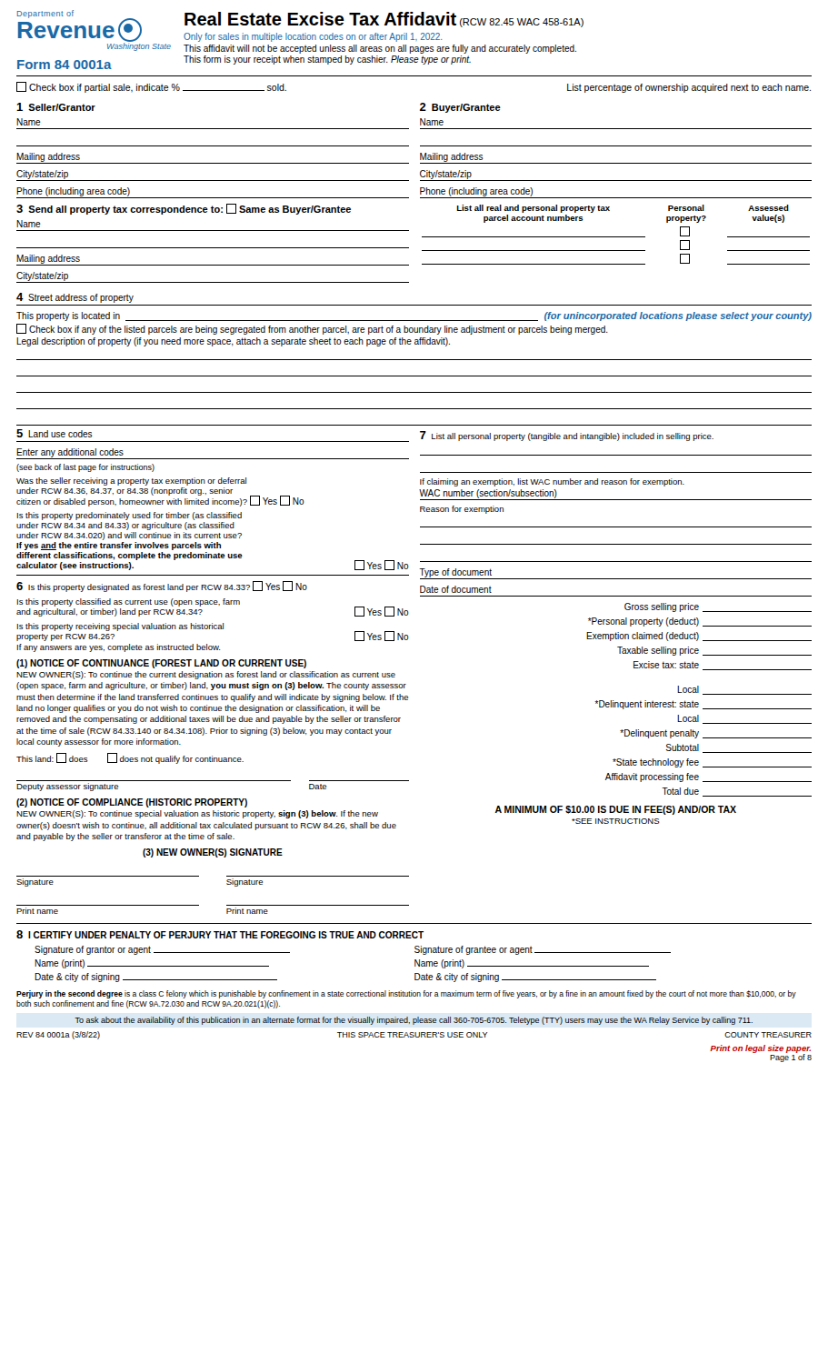Department of
Revenue
Washington State
Form 84 0001a
Real Estate Excise Tax Affidavit
(RCW 82.45 WAC 458-61A)
Only for sales in multiple location codes on or after April 1, 2022.
This affidavit will not be accepted unless all areas on all pages are fully and accurately completed.
This form is your receipt when stamped by cashier. Please type or print.
Check box if partial sale, indicate % sold.
List percentage of ownership acquired next to each name.
| 1 Seller/Grantor Name Mailing address City/state/zip Phone (including area code) 3 Send all property tax correspondence to: Same as Buyer/Grantee Name Mailing address City/state/zip | 2 Buyer/Grantee Name Mailing address City/state/zip Phone (including area code) / List all real and personal property tax parcel account numbers / Personal property? / Assessed value(s) / / --- / --- / --- / |
4 Street address of property
This property is located in
(for unincorporated locations please select your county)
Check box if any of the listed parcels are being segregated from another parcel, are part of a boundary line adjustment or parcels being merged.
Legal description of property (if you need more space, attach a separate sheet to each page of the affidavit).
| 5 Land use codes Enter any additional codes (see back of last page for instructions) Was the seller receiving a property tax exemption or deferral under RCW 84.36, 84.37, or 84.38 (nonprofit org., senior citizen or disabled person, homeowner with limited income)? Yes No Is this property predominately used for timber (as classified under RCW 84.34 and 84.33) or agriculture (as classified under RCW 84.34.020) and will continue in its current use? If yes and the entire transfer involves parcels with different classifications, complete the predominate use calculator (see instructions). Yes No 6 Is this property designated as forest land per RCW 84.33? Yes No Is this property classified as current use (open space, farm and agricultural, or timber) land per RCW 84.34? Yes No Is this property receiving special valuation as historical property per RCW 84.26? Yes No If any answers are yes, complete as instructed below. (1) NOTICE OF CONTINUANCE (FOREST LAND OR CURRENT USE) NEW OWNER(S): To continue the current designation as forest land or classification as current use (open space, farm and agriculture, or timber) land, you must sign on (3) below. The county assessor must then determine if the land transferred continues to qualify and will indicate by signing below. If the land no longer qualifies or you do not wish to continue the designation or classification, it will be removed and the compensating or additional taxes will be due and payable by the seller or transferor at the time of sale (RCW 84.33.140 or 84.34.108). Prior to signing (3) below, you may contact your local county assessor for more information. This land: does does not qualify for continuance. Deputy assessor signature Date (2) NOTICE OF COMPLIANCE (HISTORIC PROPERTY) NEW OWNER(S): To continue special valuation as historic property, sign (3) below . If the new owner(s) doesn't wish to continue, all additional tax calculated pursuant to RCW 84.26, shall be due and payable by the seller or transferor at the time of sale. (3) NEW OWNER(S) SIGNATURE Signature Signature Print name Print name | 7 List all personal property (tangible and intangible) included in selling price. If claiming an exemption, list WAC number and reason for exemption. WAC number (section/subsection) Reason for exemption Type of document Date of document Gross selling price *Personal property (deduct) Exemption claimed (deduct) Taxable selling price Excise tax: state Local *Delinquent interest: state Local *Delinquent penalty Subtotal *State technology fee Affidavit processing fee Total due A MINIMUM OF $10.00 IS DUE IN FEE(S) AND/OR TAX *SEE INSTRUCTIONS |
8 I CERTIFY UNDER PENALTY OF PERJURY THAT THE FOREGOING IS TRUE AND CORRECT
| Signature of grantor or agent | Signature of grantee or agent |
| Name (print) | Name (print) |
| Date & city of signing | Date & city of signing |
Perjury in the second degree is a class C felony which is punishable by confinement in a state correctional institution for a maximum term of five years, or by a fine in an amount fixed by the court of not more than $10,000, or by both such confinement and fine (RCW 9A.72.030 and RCW 9A.20.021(1)(c)).
To ask about the availability of this publication in an alternate format for the visually impaired, please call 360-705-6705. Teletype (TTY) users may use the WA Relay Service by calling 711.
REV 84 0001a (3/8/22)
THIS SPACE TREASURER'S USE ONLY
COUNTY TREASURER
Print on legal size paper.
Page 1 of 8